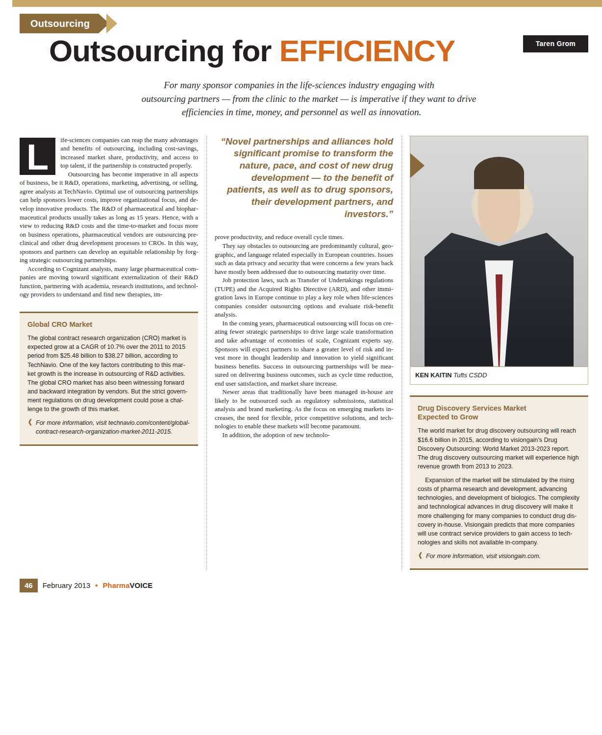Outsourcing
Outsourcing for EFFICIENCY
Taren Grom
For many sponsor companies in the life-sciences industry engaging with
outsourcing partners — from the clinic to the market — is imperative if they want to drive
efficiencies in time, money, and personnel as well as innovation.
Life-sciences companies can reap the many advantages and benefits of outsourcing, including cost-savings, increased market share, productivity, and access to top talent, if the partnership is constructed properly.
Outsourcing has become imperative in all aspects of business, be it R&D, operations, marketing, advertising, or selling, agree analysts at TechNavio. Optimal use of outsourcing partnerships can help sponsors lower costs, improve organizational focus, and develop innovative products. The R&D of pharmaceutical and biopharmaceutical products usually takes as long as 15 years. Hence, with a view to reducing R&D costs and the time-to-market and focus more on business operations, pharmaceutical vendors are outsourcing preclinical and other drug development processes to CROs. In this way, sponsors and partners can develop an equitable relationship by forging strategic outsourcing partnerships.
According to Cognizant analysts, many large pharmaceutical companies are moving toward significant externalization of their R&D function, partnering with academia, research institutions, and technology providers to understand and find new therapies, im-
Global CRO Market
The global contract research organization (CRO) market is expected grow at a CAGR of 10.7% over the 2011 to 2015 period from $25.48 billion to $38.27 billion, according to TechNavio. One of the key factors contributing to this market growth is the increase in outsourcing of R&D activities. The global CRO market has also been witnessing forward and backward integration by vendors. But the strict government regulations on drug development could pose a challenge to the growth of this market.
❰For more information, visit technavio.com/content/global-contract-research-organization-market-2011-2015.
“Novel partnerships and alliances hold significant promise to transform the nature, pace, and cost of new drug development — to the benefit of patients, as well as to drug sponsors, their development partners, and investors.”
prove productivity, and reduce overall cycle times.
They say obstacles to outsourcing are predominantly cultural, geographic, and language related especially in European countries. Issues such as data privacy and security that were concerns a few years back have mostly been addressed due to outsourcing maturity over time.
Job protection laws, such as Transfer of Undertakings regulations (TUPE) and the Acquired Rights Directive (ARD), and other immigration laws in Europe continue to play a key role when life-sciences companies consider outsourcing options and evaluate risk-benefit analysis.
In the coming years, pharmaceutical outsourcing will focus on creating fewer strategic partnerships to drive large scale transformation and take advantage of economies of scale, Cognizant experts say. Sponsors will expect partners to share a greater level of risk and invest more in thought leadership and innovation to yield significant business benefits. Success in outsourcing partnerships will be measured on delivering business outcomes, such as cycle time reduction, end user satisfaction, and market share increase.
Newer areas that traditionally have been managed in-house are likely to be outsourced such as regulatory submissions, statistical analysis and brand marketing. As the focus on emerging markets increases, the need for flexible, price competitive solutions, and technologies to enable these markets will become paramount.
In addition, the adoption of new technolo-
KEN KAITIN Tufts CSDD
Drug Discovery Services Market
Expected to Grow
The world market for drug discovery outsourcing will reach $16.6 billion in 2015, according to visiongain’s Drug Discovery Outsourcing: World Market 2013-2023 report. The drug discovery outsourcing market will experience high revenue growth from 2013 to 2023.
Expansion of the market will be stimulated by the rising costs of pharma research and development, advancing technologies, and development of biologics. The complexity and technological advances in drug discovery will make it more challenging for many companies to conduct drug discovery in-house. Visiongain predicts that more companies will use contract service providers to gain access to technologies and skills not available in-company.
❰For more information, visit visiongain.com.
46 February 2013 • PharmaVOICE